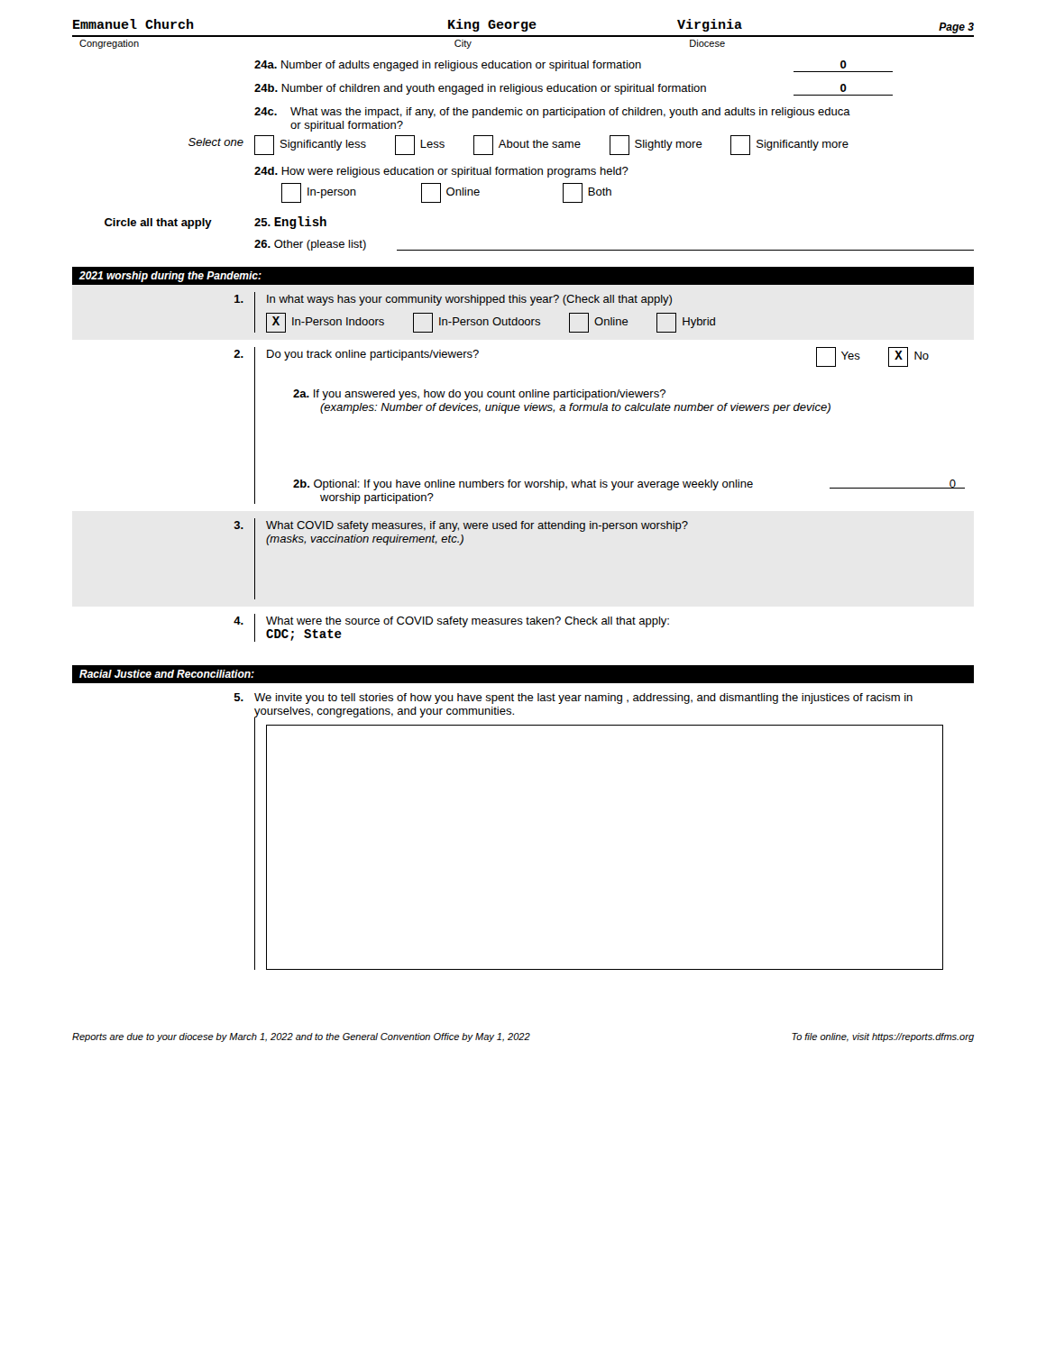Emmanuel Church
King George
Virginia
Page 3
Congregation
City
Diocese
24a. Number of adults engaged in religious education or spiritual formation 0
24b. Number of children and youth engaged in religious education or spiritual formation 0
24c.
What was the impact, if any, of the pandemic on participation of children, youth and adults in religious educa
or spiritual formation?
Select one
Significantly less Less About the same Slightly more Significantly more
24d. How were religious education or spiritual formation programs held?
In-person Online Both
Circle all that apply
25. English
26. Other (please list)
2021 worship during the Pandemic:
1.
In what ways has your community worshipped this year? (Check all that apply)
XIn-Person Indoors In-Person Outdoors Online Hybrid
2.
Do you track online participants/viewers? Yes XNo
2a. If you answered yes, how do you count online participation/viewers?
(examples: Number of devices, unique views, a formula to calculate number of viewers per device)
2b. Optional: If you have online numbers for worship, what is your average weekly online 0
worship participation?
3.
What COVID safety measures, if any, were used for attending in-person worship?
(masks, vaccination requirement, etc.)
4.
What were the source of COVID safety measures taken? Check all that apply:
CDC; State
Racial Justice and Reconciliation:
5.
We invite you to tell stories of how you have spent the last year naming , addressing, and dismantling the injustices of racism in yourselves, congregations, and your communities.
Reports are due to your diocese by March 1, 2022 and to the General Convention Office by May 1, 2022
To file online, visit https://reports.dfms.org